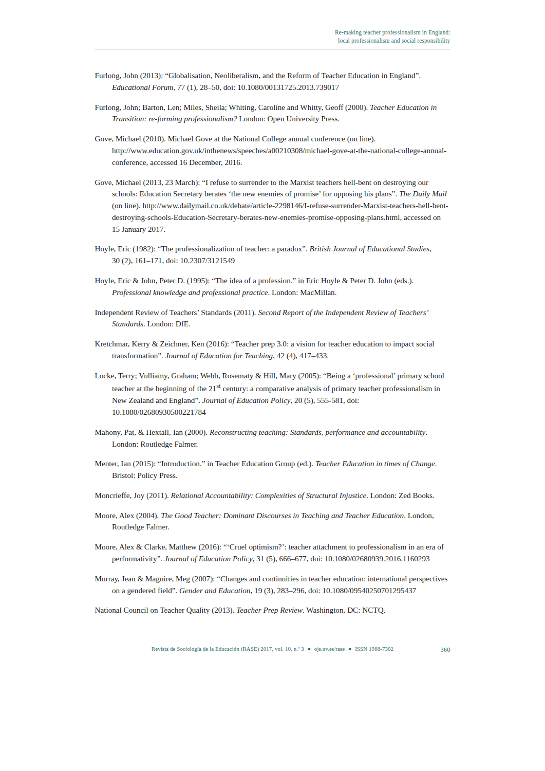Re-making teacher professionalism in England: local professionalism and social responsibility
Furlong, John (2013): “Globalisation, Neoliberalism, and the Reform of Teacher Education in England”. Educational Forum, 77 (1), 28–50, doi: 10.1080/00131725.2013.739017
Furlong, John; Barton, Len; Miles, Sheila; Whiting, Caroline and Whitty, Geoff (2000). Teacher Education in Transition: re-forming professionalism? London: Open University Press.
Gove, Michael (2010). Michael Gove at the National College annual conference (on line). http://www.education.gov.uk/inthenews/speeches/a00210308/michael-gove-at-the-national-college-annual-conference, accessed 16 December, 2016.
Gove, Michael (2013, 23 March): “I refuse to surrender to the Marxist teachers hell-bent on destroying our schools: Education Secretary berates ‘the new enemies of promise’ for opposing his plans”. The Daily Mail (on line). http://www.dailymail.co.uk/debate/article-2298146/I-refuse-surrender-Marxist-teachers-hell-bent-destroying-schools-Education-Secretary-berates-new-enemies-promise-opposing-plans.html, accessed on 15 January 2017.
Hoyle, Eric (1982): “The professionalization of teacher: a paradox”. British Journal of Educational Studies, 30 (2), 161–171, doi: 10.2307/3121549
Hoyle, Eric & John, Peter D. (1995): “The idea of a profession.” in Eric Hoyle & Peter D. John (eds.). Professional knowledge and professional practice. London: MacMillan.
Independent Review of Teachers’ Standards (2011). Second Report of the Independent Review of Teachers’ Standards. London: DfE.
Kretchmar, Kerry & Zeichner, Ken (2016): “Teacher prep 3.0: a vision for teacher education to impact social transformation”. Journal of Education for Teaching, 42 (4), 417–433.
Locke, Terry; Vulliamy, Graham; Webb, Rosematy & Hill, Mary (2005): “Being a ‘professional’ primary school teacher at the beginning of the 21st century: a comparative analysis of primary teacher professionalism in New Zealand and England”. Journal of Education Policy, 20 (5), 555-581, doi: 10.1080/02680930500221784
Mahony, Pat, & Hextall, Ian (2000). Reconstructing teaching: Standards, performance and accountability. London: Routledge Falmer.
Menter, Ian (2015): “Introduction.” in Teacher Education Group (ed.). Teacher Education in times of Change. Bristol: Policy Press.
Moncrieffe, Joy (2011). Relational Accountability: Complexities of Structural Injustice. London: Zed Books.
Moore, Alex (2004). The Good Teacher: Dominant Discourses in Teaching and Teacher Education. London, Routledge Falmer.
Moore, Alex & Clarke, Matthew (2016): “‘Cruel optimism?’: teacher attachment to professionalism in an era of performativity”. Journal of Education Policy, 31 (5), 666–677, doi: 10.1080/02680939.2016.1160293
Murray, Jean & Maguire, Meg (2007): “Changes and continuities in teacher education: international perspectives on a gendered field”. Gender and Education, 19 (3), 283–296, doi: 10.1080/09540250701295437
National Council on Teacher Quality (2013). Teacher Prep Review. Washington, DC: NCTQ.
Revista de Sociología de la Educación (RASE) 2017, vol. 10, n.º 3 ● ojs.uv.es/rase ● ISSN 1988-7302
360